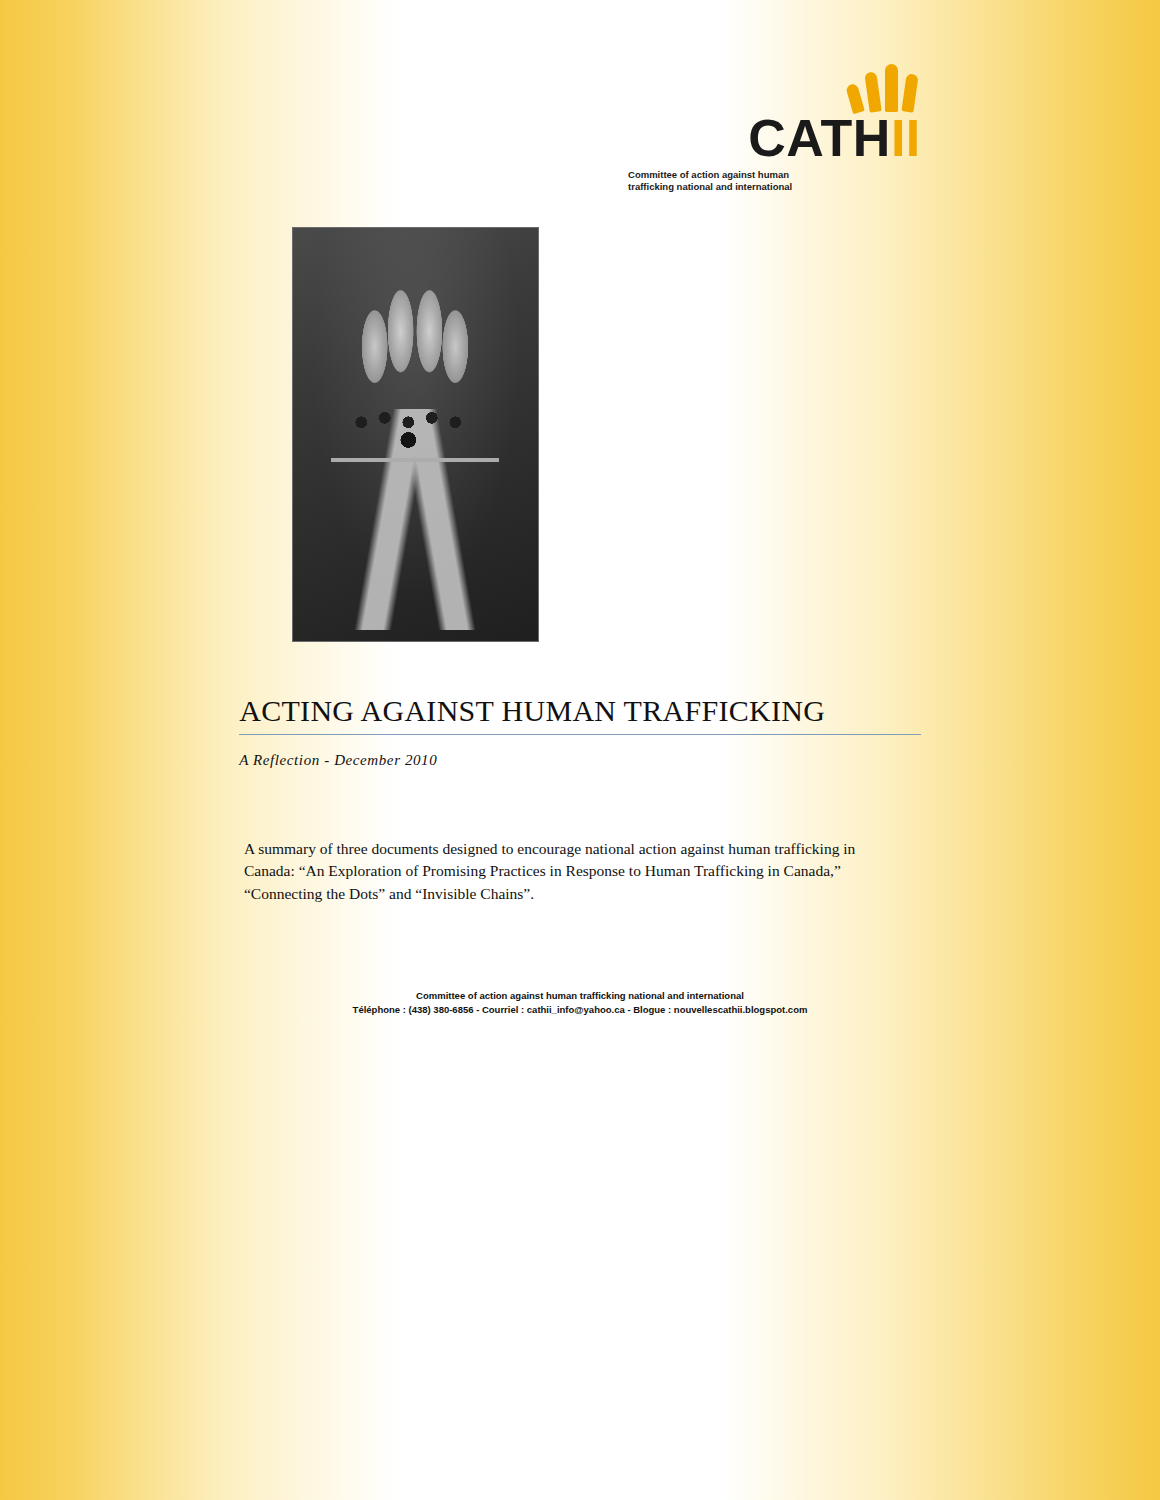CATHII
Committee of action against human
trafficking national and international
ACTING AGAINST HUMAN TRAFFICKING
A Reflection - December 2010
A summary of three documents designed to encourage national action against human trafficking in Canada: “An Exploration of Promising Practices in Response to Human Trafficking in Canada,” “Connecting the Dots” and “Invisible Chains”.
Committee of action against human trafficking national and international
Téléphone : (438) 380-6856 - Courriel : cathii_info@yahoo.ca - Blogue : nouvellescathii.blogspot.com